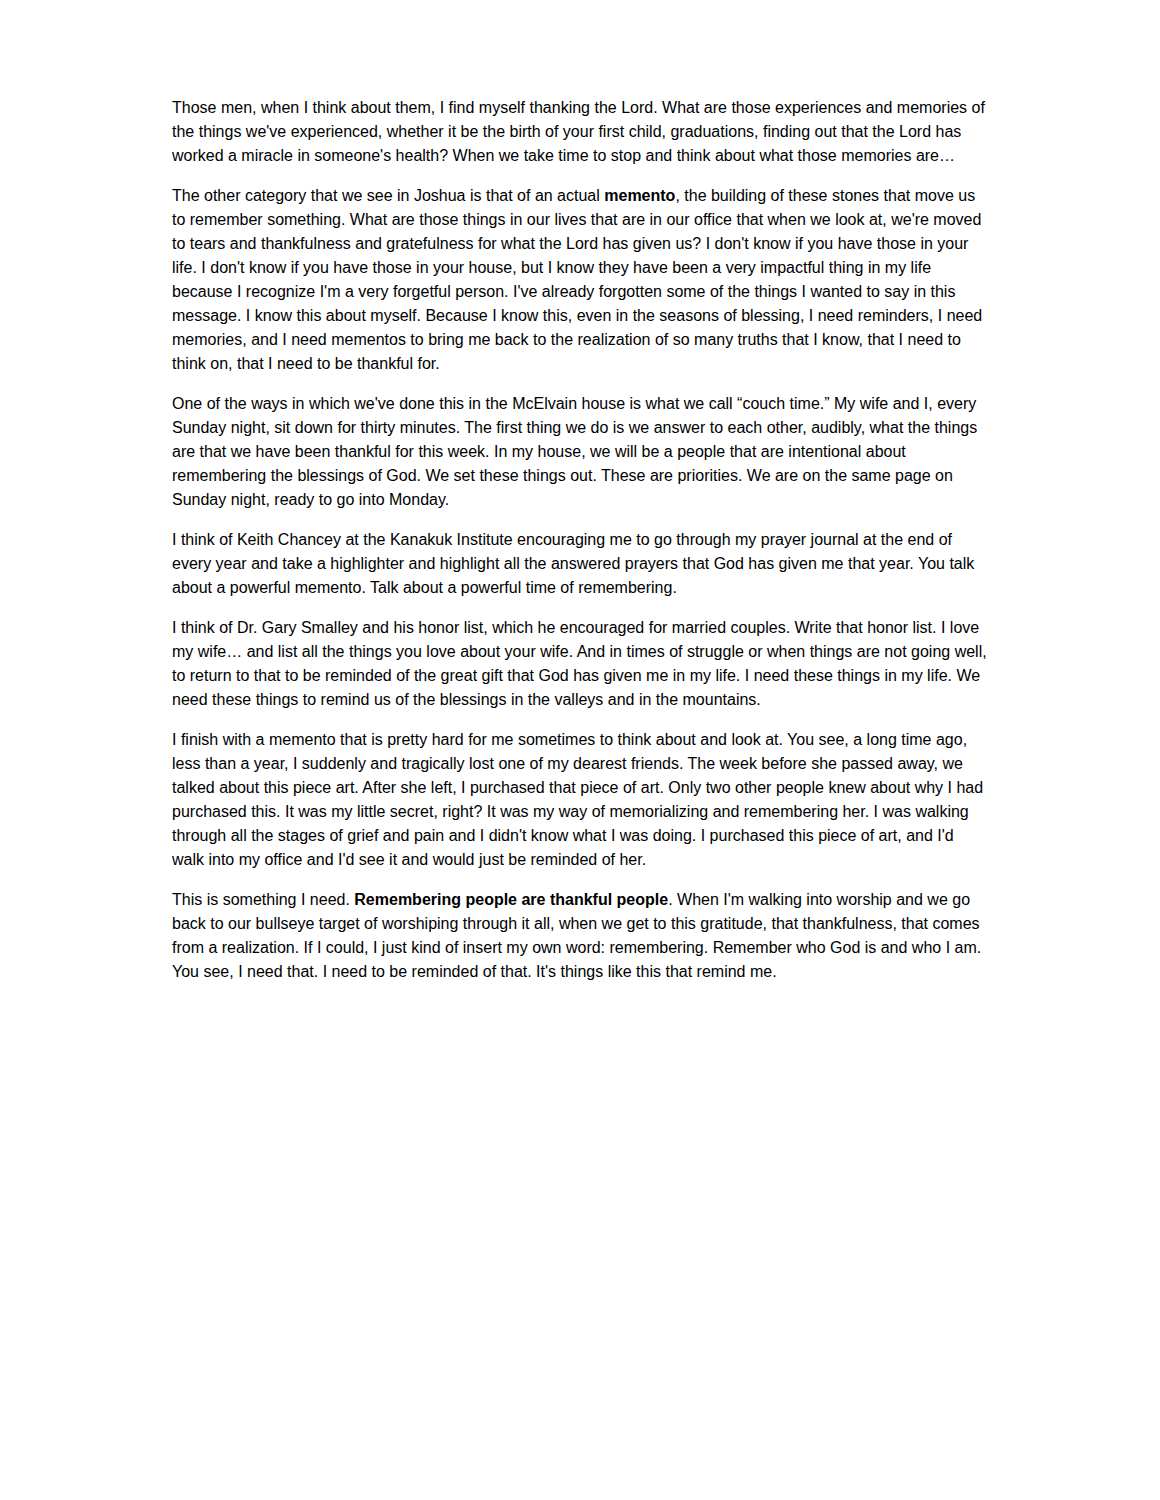Those men, when I think about them, I find myself thanking the Lord. What are those experiences and memories of the things we've experienced, whether it be the birth of your first child, graduations, finding out that the Lord has worked a miracle in someone's health? When we take time to stop and think about what those memories are…
The other category that we see in Joshua is that of an actual memento, the building of these stones that move us to remember something. What are those things in our lives that are in our office that when we look at, we're moved to tears and thankfulness and gratefulness for what the Lord has given us? I don't know if you have those in your life. I don't know if you have those in your house, but I know they have been a very impactful thing in my life because I recognize I'm a very forgetful person. I've already forgotten some of the things I wanted to say in this message. I know this about myself. Because I know this, even in the seasons of blessing, I need reminders, I need memories, and I need mementos to bring me back to the realization of so many truths that I know, that I need to think on, that I need to be thankful for.
One of the ways in which we've done this in the McElvain house is what we call “couch time.” My wife and I, every Sunday night, sit down for thirty minutes. The first thing we do is we answer to each other, audibly, what the things are that we have been thankful for this week. In my house, we will be a people that are intentional about remembering the blessings of God. We set these things out. These are priorities. We are on the same page on Sunday night, ready to go into Monday.
I think of Keith Chancey at the Kanakuk Institute encouraging me to go through my prayer journal at the end of every year and take a highlighter and highlight all the answered prayers that God has given me that year. You talk about a powerful memento. Talk about a powerful time of remembering.
I think of Dr. Gary Smalley and his honor list, which he encouraged for married couples. Write that honor list. I love my wife… and list all the things you love about your wife. And in times of struggle or when things are not going well, to return to that to be reminded of the great gift that God has given me in my life. I need these things in my life. We need these things to remind us of the blessings in the valleys and in the mountains.
I finish with a memento that is pretty hard for me sometimes to think about and look at. You see, a long time ago, less than a year, I suddenly and tragically lost one of my dearest friends. The week before she passed away, we talked about this piece art. After she left, I purchased that piece of art. Only two other people knew about why I had purchased this. It was my little secret, right? It was my way of memorializing and remembering her. I was walking through all the stages of grief and pain and I didn't know what I was doing. I purchased this piece of art, and I'd walk into my office and I'd see it and would just be reminded of her.
This is something I need. Remembering people are thankful people. When I'm walking into worship and we go back to our bullseye target of worshiping through it all, when we get to this gratitude, that thankfulness, that comes from a realization. If I could, I just kind of insert my own word: remembering. Remember who God is and who I am. You see, I need that. I need to be reminded of that. It's things like this that remind me.